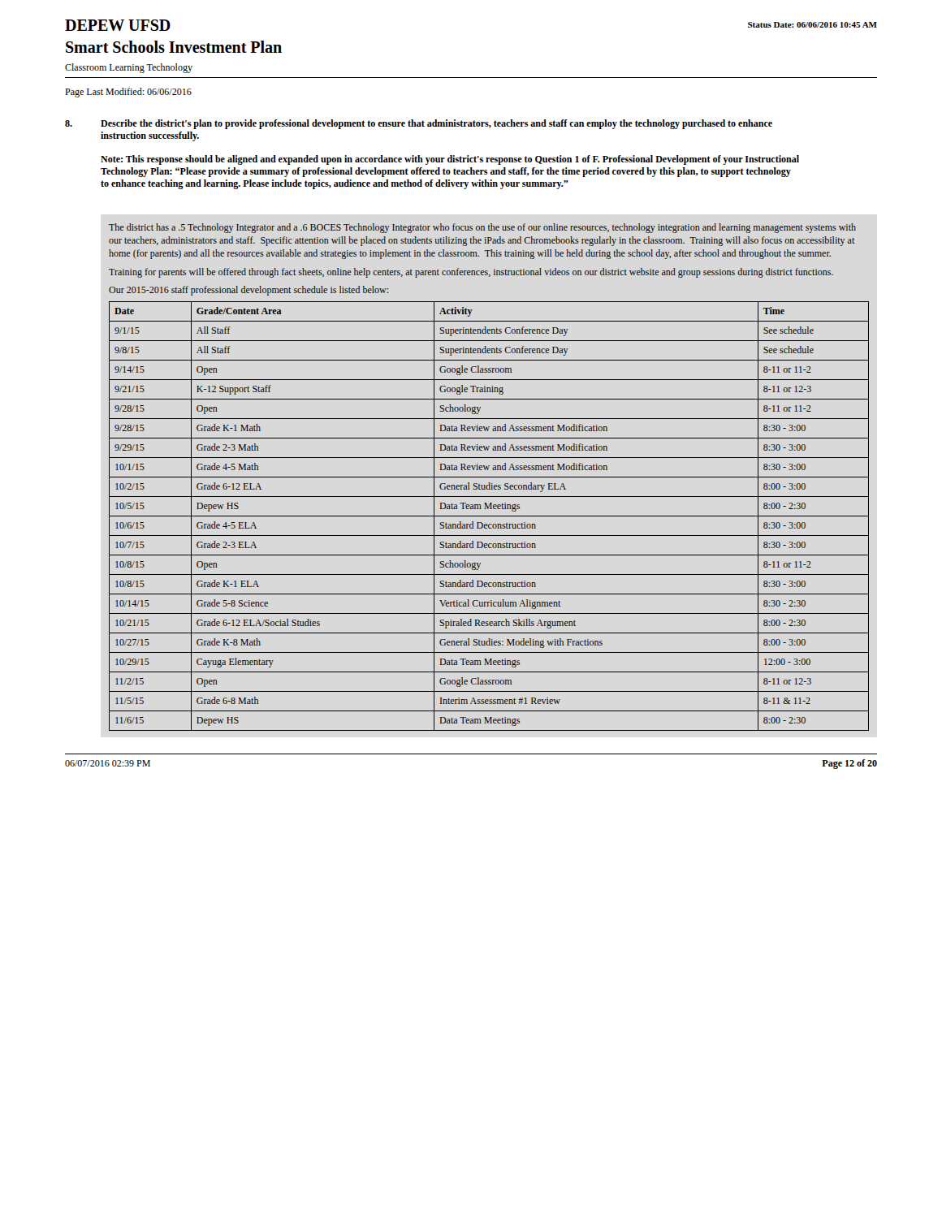DEPEW UFSD
Smart Schools Investment Plan
Status Date: 06/06/2016 10:45 AM
Classroom Learning Technology
Page Last Modified: 06/06/2016
8.
Describe the district's plan to provide professional development to ensure that administrators, teachers and staff can employ the technology purchased to enhance instruction successfully.
Note: This response should be aligned and expanded upon in accordance with your district's response to Question 1 of F. Professional Development of your Instructional Technology Plan: “Please provide a summary of professional development offered to teachers and staff, for the time period covered by this plan, to support technology to enhance teaching and learning. Please include topics, audience and method of delivery within your summary.”
The district has a .5 Technology Integrator and a .6 BOCES Technology Integrator who focus on the use of our online resources, technology integration and learning management systems with our teachers, administrators and staff. Specific attention will be placed on students utilizing the iPads and Chromebooks regularly in the classroom. Training will also focus on accessibility at home (for parents) and all the resources available and strategies to implement in the classroom. This training will be held during the school day, after school and throughout the summer.
Training for parents will be offered through fact sheets, online help centers, at parent conferences, instructional videos on our district website and group sessions during district functions.
Our 2015-2016 staff professional development schedule is listed below:
| Date | Grade/Content Area | Activity | Time |
| --- | --- | --- | --- |
| 9/1/15 | All Staff | Superintendents Conference Day | See schedule |
| 9/8/15 | All Staff | Superintendents Conference Day | See schedule |
| 9/14/15 | Open | Google Classroom | 8-11 or 11-2 |
| 9/21/15 | K-12 Support Staff | Google Training | 8-11 or 12-3 |
| 9/28/15 | Open | Schoology | 8-11 or 11-2 |
| 9/28/15 | Grade K-1 Math | Data Review and Assessment Modification | 8:30 - 3:00 |
| 9/29/15 | Grade 2-3 Math | Data Review and Assessment Modification | 8:30 - 3:00 |
| 10/1/15 | Grade 4-5 Math | Data Review and Assessment Modification | 8:30 - 3:00 |
| 10/2/15 | Grade 6-12 ELA | General Studies Secondary ELA | 8:00 - 3:00 |
| 10/5/15 | Depew HS | Data Team Meetings | 8:00 - 2:30 |
| 10/6/15 | Grade 4-5 ELA | Standard Deconstruction | 8:30 - 3:00 |
| 10/7/15 | Grade 2-3 ELA | Standard Deconstruction | 8:30 - 3:00 |
| 10/8/15 | Open | Schoology | 8-11 or 11-2 |
| 10/8/15 | Grade K-1 ELA | Standard Deconstruction | 8:30 - 3:00 |
| 10/14/15 | Grade 5-8 Science | Vertical Curriculum Alignment | 8:30 - 2:30 |
| 10/21/15 | Grade 6-12 ELA/Social Studies | Spiraled Research Skills Argument | 8:00 - 2:30 |
| 10/27/15 | Grade K-8 Math | General Studies: Modeling with Fractions | 8:00 - 3:00 |
| 10/29/15 | Cayuga Elementary | Data Team Meetings | 12:00 - 3:00 |
| 11/2/15 | Open | Google Classroom | 8-11 or 12-3 |
| 11/5/15 | Grade 6-8 Math | Interim Assessment #1 Review | 8-11 & 11-2 |
| 11/6/15 | Depew HS | Data Team Meetings | 8:00 - 2:30 |
06/07/2016 02:39 PM
Page 12 of 20